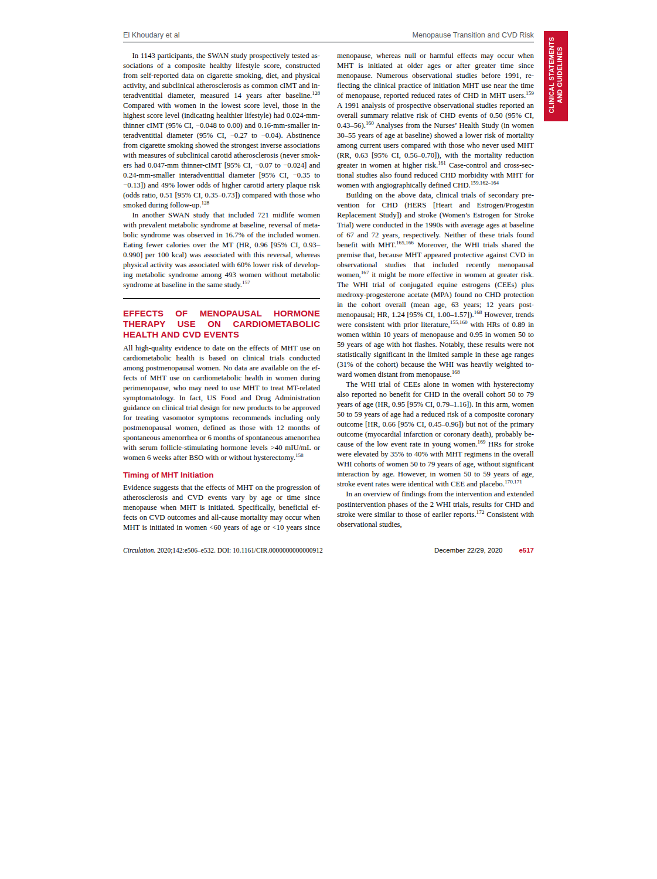CLINICAL STATEMENTS
AND GUIDELINES
El Khoudary et al
Menopause Transition and CVD Risk
In 1143 participants, the SWAN study prospectively tested associations of a composite healthy lifestyle score, constructed from self-reported data on cigarette smoking, diet, and physical activity, and subclinical atherosclerosis as common cIMT and interadventitial diameter, measured 14 years after baseline.128 Compared with women in the lowest score level, those in the highest score level (indicating healthier lifestyle) had 0.024-mm-thinner cIMT (95% CI, −0.048 to 0.00) and 0.16-mm-smaller interadventitial diameter (95% CI, −0.27 to −0.04). Abstinence from cigarette smoking showed the strongest inverse associations with measures of subclinical carotid atherosclerosis (never smokers had 0.047-mm thinner-cIMT [95% CI, −0.07 to −0.024] and 0.24-mm-smaller interadventitial diameter [95% CI, −0.35 to −0.13]) and 49% lower odds of higher carotid artery plaque risk (odds ratio, 0.51 [95% CI, 0.35–0.73]) compared with those who smoked during follow-up.128
In another SWAN study that included 721 midlife women with prevalent metabolic syndrome at baseline, reversal of metabolic syndrome was observed in 16.7% of the included women. Eating fewer calories over the MT (HR, 0.96 [95% CI, 0.93–0.990] per 100 kcal) was associated with this reversal, whereas physical activity was associated with 60% lower risk of developing metabolic syndrome among 493 women without metabolic syndrome at baseline in the same study.157
Effects of Menopausal Hormone Therapy Use on Cardiometabolic Health and CVD Events
All high-quality evidence to date on the effects of MHT use on cardiometabolic health is based on clinical trials conducted among postmenopausal women. No data are available on the effects of MHT use on cardiometabolic health in women during perimenopause, who may need to use MHT to treat MT-related symptomatology. In fact, US Food and Drug Administration guidance on clinical trial design for new products to be approved for treating vasomotor symptoms recommends including only postmenopausal women, defined as those with 12 months of spontaneous amenorrhea or 6 months of spontaneous amenorrhea with serum follicle-stimulating hormone levels >40 mIU/mL or women 6 weeks after BSO with or without hysterectomy.158
Timing of MHT Initiation
Evidence suggests that the effects of MHT on the progression of atherosclerosis and CVD events vary by age or time since menopause when MHT is initiated. Specifically, beneficial effects on CVD outcomes and all-cause mortality may occur when MHT is initiated in women <60 years of age or <10 years since menopause, whereas null or harmful effects may occur when MHT is initiated at older ages or after greater time since menopause. Numerous observational studies before 1991, reflecting the clinical practice of initiation MHT use near the time of menopause, reported reduced rates of CHD in MHT users.159 A 1991 analysis of prospective observational studies reported an overall summary relative risk of CHD events of 0.50 (95% CI, 0.43–56).160 Analyses from the Nurses’ Health Study (in women 30–55 years of age at baseline) showed a lower risk of mortality among current users compared with those who never used MHT (RR, 0.63 [95% CI, 0.56–0.70]), with the mortality reduction greater in women at higher risk.161 Case-control and cross-sectional studies also found reduced CHD morbidity with MHT for women with angiographically defined CHD.159,162–164
Building on the above data, clinical trials of secondary prevention for CHD (HERS [Heart and Estrogen/Progestin Replacement Study]) and stroke (Women’s Estrogen for Stroke Trial) were conducted in the 1990s with average ages at baseline of 67 and 72 years, respectively. Neither of these trials found benefit with MHT.165,166 Moreover, the WHI trials shared the premise that, because MHT appeared protective against CVD in observational studies that included recently menopausal women,167 it might be more effective in women at greater risk. The WHI trial of conjugated equine estrogens (CEEs) plus medroxy-progesterone acetate (MPA) found no CHD protection in the cohort overall (mean age, 63 years; 12 years postmenopausal; HR, 1.24 [95% CI, 1.00–1.57]).168 However, trends were consistent with prior literature,155,160 with HRs of 0.89 in women within 10 years of menopause and 0.95 in women 50 to 59 years of age with hot flashes. Notably, these results were not statistically significant in the limited sample in these age ranges (31% of the cohort) because the WHI was heavily weighted toward women distant from menopause.168
The WHI trial of CEEs alone in women with hysterectomy also reported no benefit for CHD in the overall cohort 50 to 79 years of age (HR, 0.95 [95% CI, 0.79–1.16]). In this arm, women 50 to 59 years of age had a reduced risk of a composite coronary outcome [HR, 0.66 [95% CI, 0.45–0.96]) but not of the primary outcome (myocardial infarction or coronary death), probably because of the low event rate in young women.169 HRs for stroke were elevated by 35% to 40% with MHT regimens in the overall WHI cohorts of women 50 to 79 years of age, without significant interaction by age. However, in women 50 to 59 years of age, stroke event rates were identical with CEE and placebo.170,171
In an overview of findings from the intervention and extended postintervention phases of the 2 WHI trials, results for CHD and stroke were similar to those of earlier reports.172 Consistent with observational studies,
Circulation. 2020;142:e506–e532. DOI: 10.1161/CIR.0000000000000912
December 22/29, 2020e517